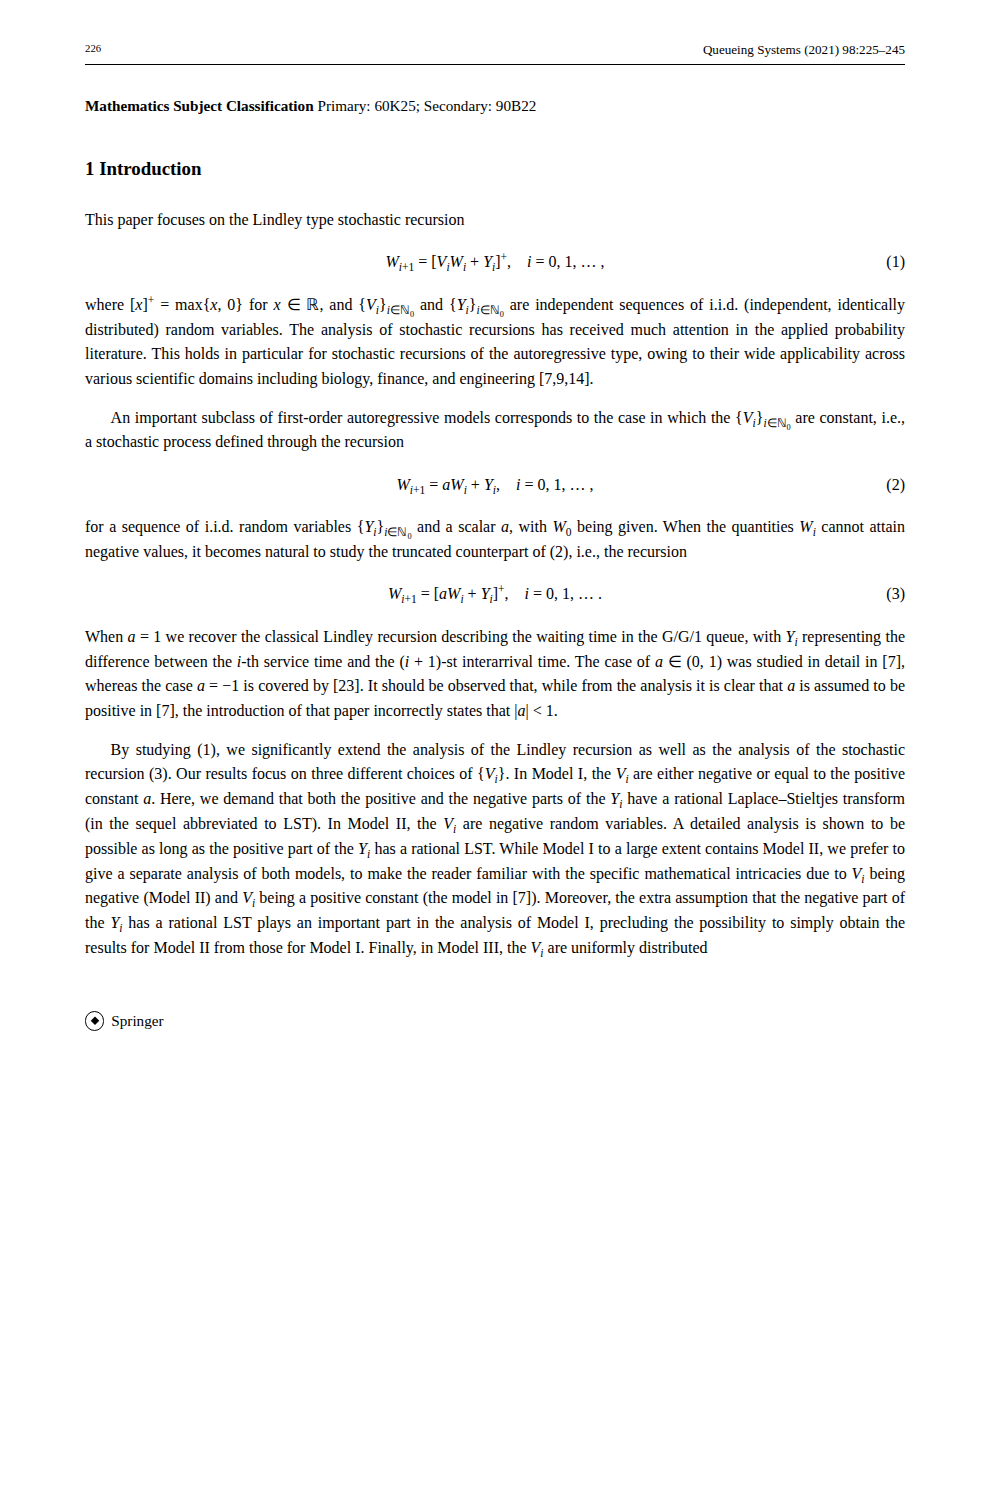226 Queueing Systems (2021) 98:225–245
Mathematics Subject Classification Primary: 60K25; Secondary: 90B22
1 Introduction
This paper focuses on the Lindley type stochastic recursion
Wi+1 = [ViWi + Yi]+, i = 0, 1, … , (1)
where [x]+ = max{x, 0} for x ∈ ℝ, and {Vi}i∈ℕ0 and {Yi}i∈ℕ0 are independent sequences of i.i.d. (independent, identically distributed) random variables. The analysis of stochastic recursions has received much attention in the applied probability literature. This holds in particular for stochastic recursions of the autoregressive type, owing to their wide applicability across various scientific domains including biology, finance, and engineering [7,9,14].
An important subclass of first-order autoregressive models corresponds to the case in which the {Vi}i∈ℕ0 are constant, i.e., a stochastic process defined through the recursion
Wi+1 = aWi + Yi, i = 0, 1, … , (2)
for a sequence of i.i.d. random variables {Yi}i∈ℕ0 and a scalar a, with W0 being given. When the quantities Wi cannot attain negative values, it becomes natural to study the truncated counterpart of (2), i.e., the recursion
Wi+1 = [aWi + Yi]+, i = 0, 1, … . (3)
When a = 1 we recover the classical Lindley recursion describing the waiting time in the G/G/1 queue, with Yi representing the difference between the i-th service time and the (i + 1)-st interarrival time. The case of a ∈ (0, 1) was studied in detail in [7], whereas the case a = −1 is covered by [23]. It should be observed that, while from the analysis it is clear that a is assumed to be positive in [7], the introduction of that paper incorrectly states that |a| < 1.
By studying (1), we significantly extend the analysis of the Lindley recursion as well as the analysis of the stochastic recursion (3). Our results focus on three different choices of {Vi}. In Model I, the Vi are either negative or equal to the positive constant a. Here, we demand that both the positive and the negative parts of the Yi have a rational Laplace–Stieltjes transform (in the sequel abbreviated to LST). In Model II, the Vi are negative random variables. A detailed analysis is shown to be possible as long as the positive part of the Yi has a rational LST. While Model I to a large extent contains Model II, we prefer to give a separate analysis of both models, to make the reader familiar with the specific mathematical intricacies due to Vi being negative (Model II) and Vi being a positive constant (the model in [7]). Moreover, the extra assumption that the negative part of the Yi has a rational LST plays an important part in the analysis of Model I, precluding the possibility to simply obtain the results for Model II from those for Model I. Finally, in Model III, the Vi are uniformly distributed
Springer